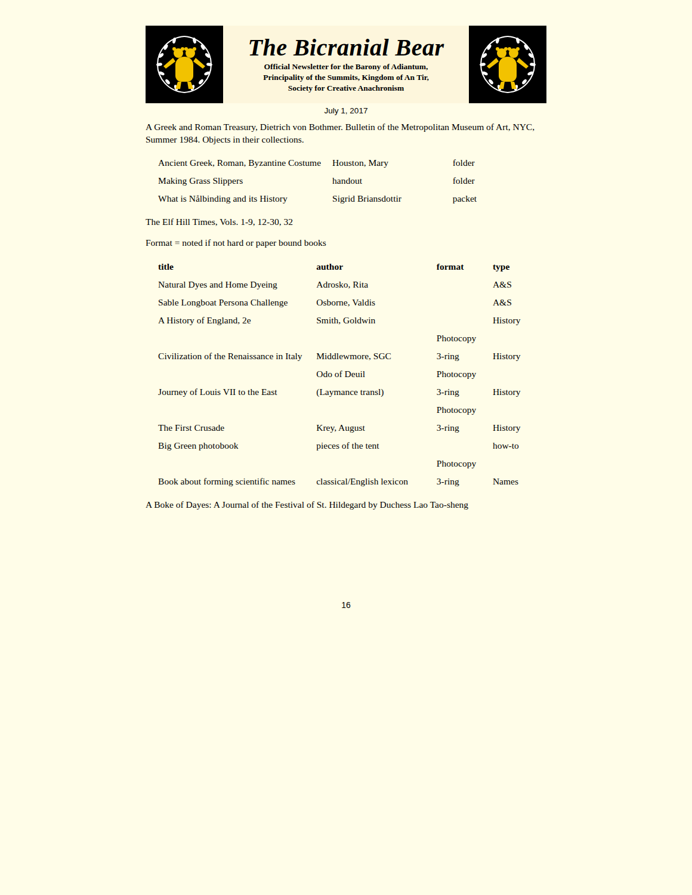The Bicranial Bear
Official Newsletter for the Barony of Adiantum,
Principality of the Summits, Kingdom of An Tir,
Society for Creative Anachronism
July 1, 2017
A Greek and Roman Treasury, Dietrich von Bothmer. Bulletin of the Metropolitan Museum of Art, NYC, Summer 1984. Objects in their collections.
| Ancient Greek, Roman, Byzantine Costume | Houston, Mary | folder |
| Making Grass Slippers | handout | folder |
| What is Nålbinding and its History | Sigrid Briansdottir | packet |
The Elf Hill Times, Vols. 1-9, 12-30, 32
Format = noted if not hard or paper bound books
| title | author | format | type |
| --- | --- | --- | --- |
| Natural Dyes and Home Dyeing | Adrosko, Rita | | A&S |
| Sable Longboat Persona Challenge | Osborne, Valdis | | A&S |
| A History of England, 2e | Smith, Goldwin | | History |
| | | Photocopy | |
| Civilization of the Renaissance in Italy | Middlewmore, SGC | 3-ring | History |
| | Odo of Deuil | Photocopy | |
| Journey of Louis VII to the East | (Laymance transl) | 3-ring | History |
| | | Photocopy | |
| The First Crusade | Krey, August | 3-ring | History |
| Big Green photobook | pieces of the tent | | how-to |
| | | Photocopy | |
| Book about forming scientific names | classical/English lexicon | 3-ring | Names |
A Boke of Dayes: A Journal of the Festival of St. Hildegard by Duchess Lao Tao-sheng
16